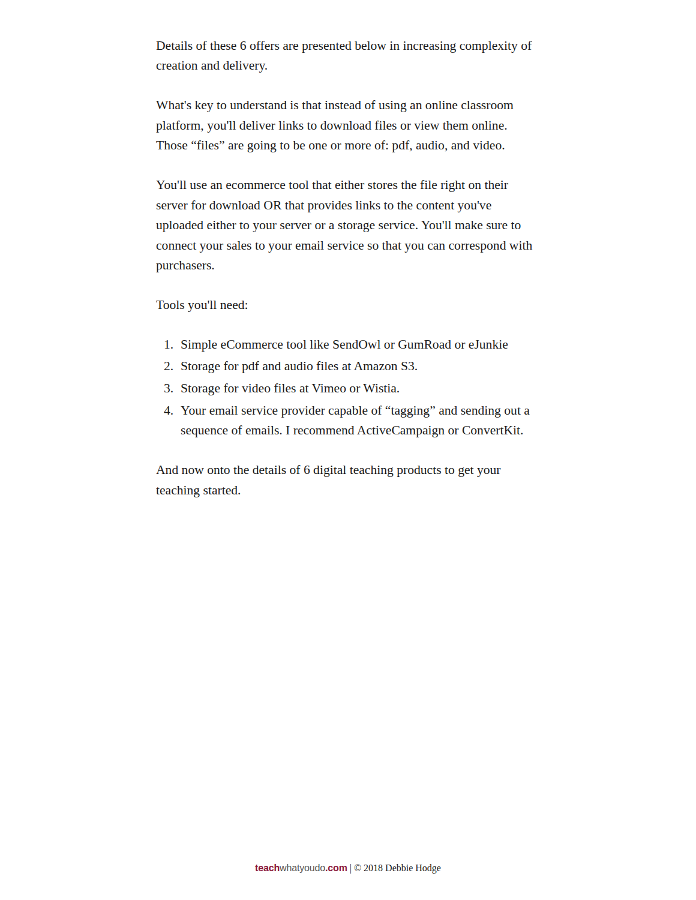Details of these 6 offers are presented below in increasing complexity of creation and delivery.
What's key to understand is that instead of using an online classroom platform, you'll deliver links to download files or view them online. Those “files” are going to be one or more of: pdf, audio, and video.
You'll use an ecommerce tool that either stores the file right on their server for download OR that provides links to the content you've uploaded either to your server or a storage service. You'll make sure to connect your sales to your email service so that you can correspond with purchasers.
Tools you'll need:
Simple eCommerce tool like SendOwl or GumRoad or eJunkie
Storage for pdf and audio files at Amazon S3.
Storage for video files at Vimeo or Wistia.
Your email service provider capable of “tagging” and sending out a sequence of emails. I recommend ActiveCampaign or ConvertKit.
And now onto the details of 6 digital teaching products to get your teaching started.
teach whatyoudo.com | © 2018 Debbie Hodge